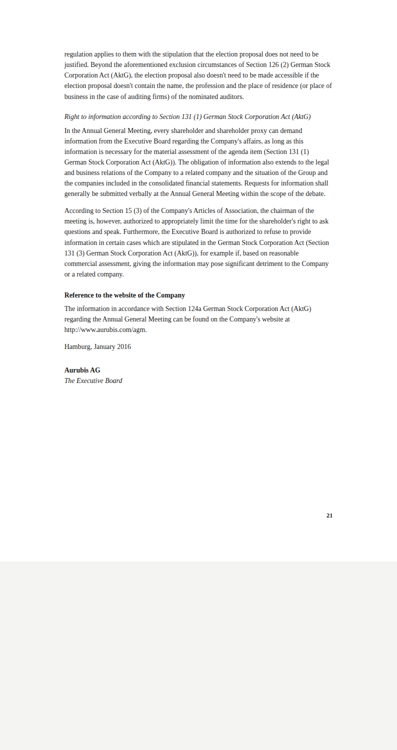regulation applies to them with the stipulation that the election proposal does not need to be justified. Beyond the aforementioned exclusion circumstances of Section 126 (2) German Stock Corporation Act (AktG), the election proposal also doesn't need to be made accessible if the election proposal doesn't contain the name, the profession and the place of residence (or place of business in the case of auditing firms) of the nominated auditors.
Right to information according to Section 131 (1) German Stock Corporation Act (AktG)
In the Annual General Meeting, every shareholder and shareholder proxy can demand information from the Executive Board regarding the Company's affairs, as long as this information is necessary for the material assessment of the agenda item (Section 131 (1) German Stock Corporation Act (AktG)). The obligation of information also extends to the legal and business relations of the Company to a related company and the situation of the Group and the companies included in the consolidated financial statements. Requests for information shall generally be submitted verbally at the Annual General Meeting within the scope of the debate.
According to Section 15 (3) of the Company's Articles of Association, the chairman of the meeting is, however, authorized to appropriately limit the time for the shareholder's right to ask questions and speak. Furthermore, the Executive Board is authorized to refuse to provide information in certain cases which are stipulated in the German Stock Corporation Act (Section 131 (3) German Stock Corporation Act (AktG)), for example if, based on reasonable commercial assessment, giving the information may pose significant detriment to the Company or a related company.
Reference to the website of the Company
The information in accordance with Section 124a German Stock Corporation Act (AktG) regarding the Annual General Meeting can be found on the Company's website at http://www.aurubis.com/agm.
Hamburg, January 2016
Aurubis AG
The Executive Board
21